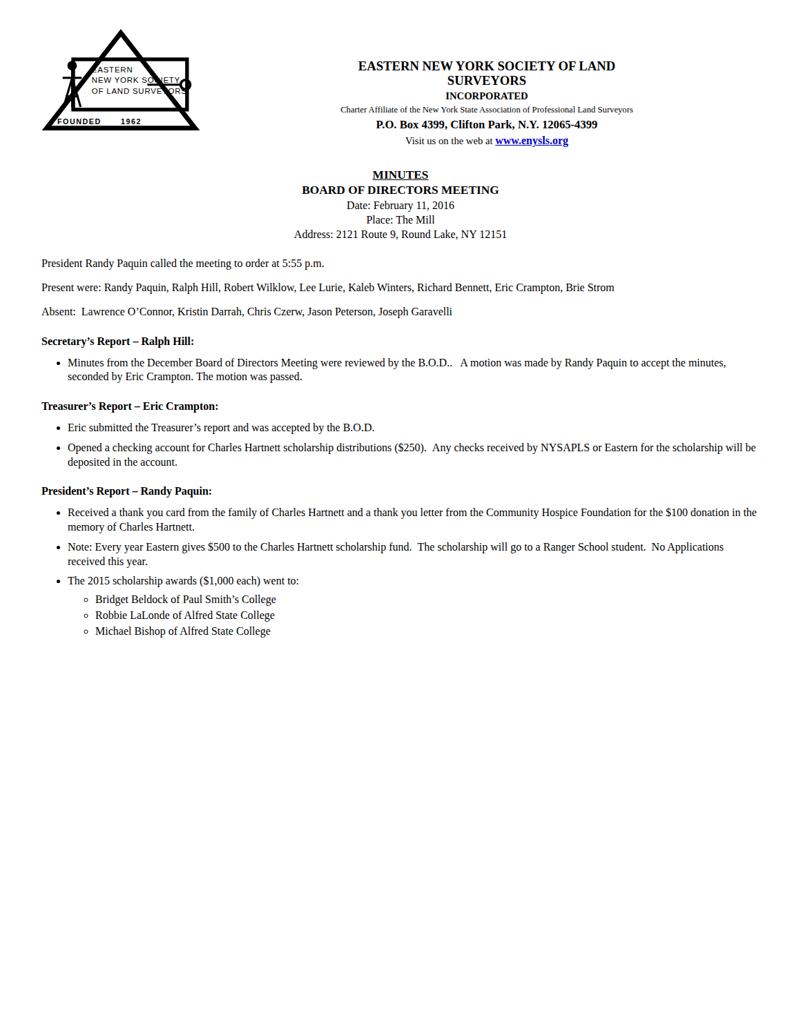EASTERN NEW YORK SOCIETY OF LAND SURVEYORS FOUNDED 1962
EASTERN NEW YORK SOCIETY OF LAND
SURVEYORS
INCORPORATED
Charter Affiliate of the New York State Association of Professional Land Surveyors
P.O. Box 4399, Clifton Park, N.Y. 12065-4399
Visit us on the web at www.enysls.org
MINUTES
BOARD OF DIRECTORS MEETING
Date: February 11, 2016
Place: The Mill
Address: 2121 Route 9, Round Lake, NY 12151
President Randy Paquin called the meeting to order at 5:55 p.m.
Present were: Randy Paquin, Ralph Hill, Robert Wilklow, Lee Lurie, Kaleb Winters, Richard Bennett, Eric Crampton, Brie Strom
Absent: Lawrence O’Connor, Kristin Darrah, Chris Czerw, Jason Peterson, Joseph Garavelli
Secretary’s Report – Ralph Hill:
Minutes from the December Board of Directors Meeting were reviewed by the B.O.D.. A motion was made by Randy Paquin to accept the minutes, seconded by Eric Crampton. The motion was passed.
Treasurer’s Report – Eric Crampton:
Eric submitted the Treasurer’s report and was accepted by the B.O.D.
Opened a checking account for Charles Hartnett scholarship distributions ($250). Any checks received by NYSAPLS or Eastern for the scholarship will be deposited in the account.
President’s Report – Randy Paquin:
Received a thank you card from the family of Charles Hartnett and a thank you letter from the Community Hospice Foundation for the $100 donation in the memory of Charles Hartnett.
Note: Every year Eastern gives $500 to the Charles Hartnett scholarship fund. The scholarship will go to a Ranger School student. No Applications received this year.
The 2015 scholarship awards ($1,000 each) went to:
Bridget Beldock of Paul Smith’s College
Robbie LaLonde of Alfred State College
Michael Bishop of Alfred State College